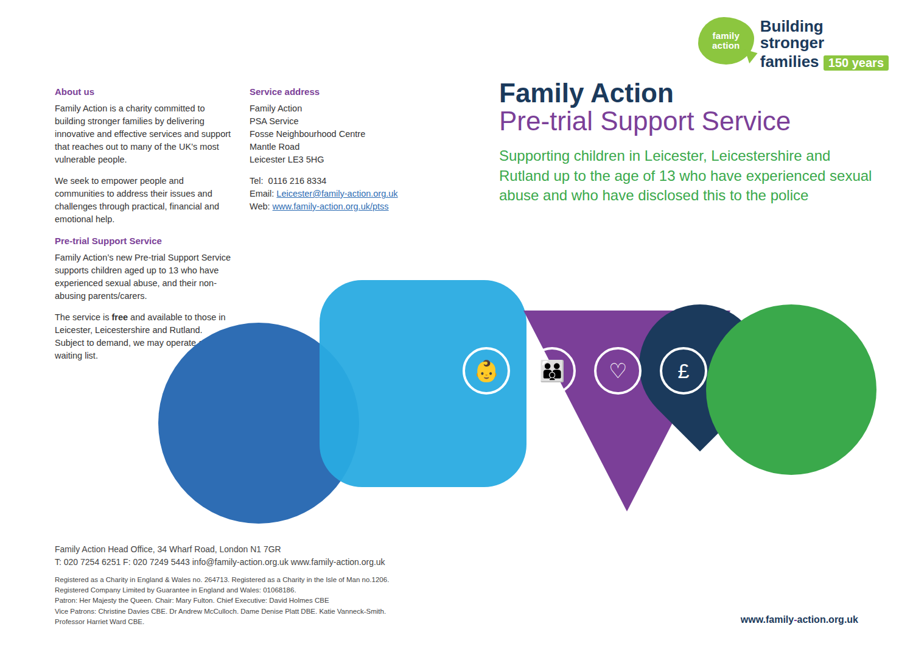family action
Building
stronger
families 150 years
Family ActionPre-trial Support Service
Supporting children in Leicester, Leicestershire and Rutland up to the age of 13 who have experienced sexual abuse and who have disclosed this to the police
About us
Family Action is a charity committed to building stronger families by delivering innovative and effective services and support that reaches out to many of the UK’s most vulnerable people.
We seek to empower people and communities to address their issues and challenges through practical, financial and emotional help.
Pre-trial Support Service
Family Action’s new Pre-trial Support Service supports children aged up to 13 who have experienced sexual abuse, and their non-abusing parents/carers.
The service is free and available to those in Leicester, Leicestershire and Rutland. Subject to demand, we may operate a waiting list.
Service address
Family Action
PSA Service
Fosse Neighbourhood Centre
Mantle Road
Leicester LE3 5HG
Tel: 0116 216 8334
Email: Leicester@family-action.org.uk
Web: www.family-action.org.uk/ptss
👶
👪
♡
£
Family Action Head Office, 34 Wharf Road, London N1 7GR
T: 020 7254 6251 F: 020 7249 5443 info@family-action.org.uk www.family-action.org.uk
Registered as a Charity in England & Wales no. 264713. Registered as a Charity in the Isle of Man no.1206.
Registered Company Limited by Guarantee in England and Wales: 01068186.
Patron: Her Majesty the Queen. Chair: Mary Fulton. Chief Executive: David Holmes CBE
Vice Patrons: Christine Davies CBE. Dr Andrew McCulloch. Dame Denise Platt DBE. Katie Vanneck-Smith.
Professor Harriet Ward CBE.
www.family-action.org.uk